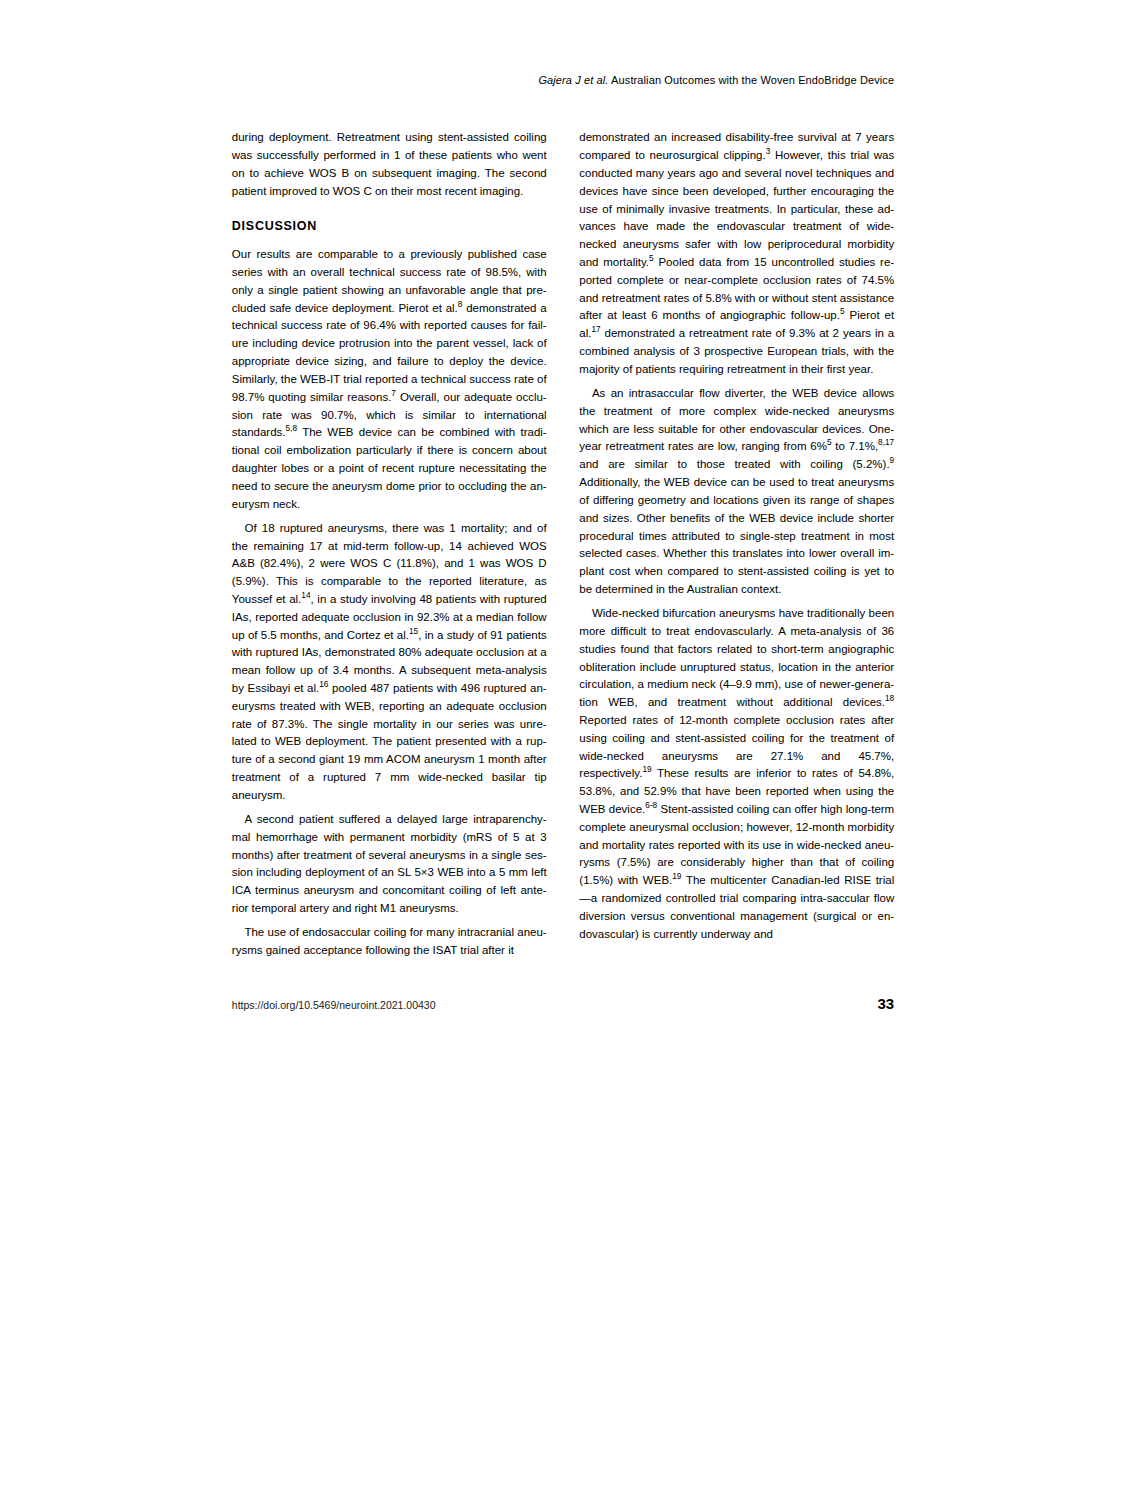Gajera J et al. Australian Outcomes with the Woven EndoBridge Device
during deployment. Retreatment using stent-assisted coiling was successfully performed in 1 of these patients who went on to achieve WOS B on subsequent imaging. The second patient improved to WOS C on their most recent imaging.
DISCUSSION
Our results are comparable to a previously published case series with an overall technical success rate of 98.5%, with only a single patient showing an unfavorable angle that precluded safe device deployment. Pierot et al.8 demonstrated a technical success rate of 96.4% with reported causes for failure including device protrusion into the parent vessel, lack of appropriate device sizing, and failure to deploy the device. Similarly, the WEB-IT trial reported a technical success rate of 98.7% quoting similar reasons.7 Overall, our adequate occlusion rate was 90.7%, which is similar to international standards.5,8 The WEB device can be combined with traditional coil embolization particularly if there is concern about daughter lobes or a point of recent rupture necessitating the need to secure the aneurysm dome prior to occluding the aneurysm neck.
Of 18 ruptured aneurysms, there was 1 mortality; and of the remaining 17 at mid-term follow-up, 14 achieved WOS A&B (82.4%), 2 were WOS C (11.8%), and 1 was WOS D (5.9%). This is comparable to the reported literature, as Youssef et al.14, in a study involving 48 patients with ruptured IAs, reported adequate occlusion in 92.3% at a median follow up of 5.5 months, and Cortez et al.15, in a study of 91 patients with ruptured IAs, demonstrated 80% adequate occlusion at a mean follow up of 3.4 months. A subsequent meta-analysis by Essibayi et al.16 pooled 487 patients with 496 ruptured aneurysms treated with WEB, reporting an adequate occlusion rate of 87.3%. The single mortality in our series was unrelated to WEB deployment. The patient presented with a rupture of a second giant 19 mm ACOM aneurysm 1 month after treatment of a ruptured 7 mm wide-necked basilar tip aneurysm.
A second patient suffered a delayed large intraparenchymal hemorrhage with permanent morbidity (mRS of 5 at 3 months) after treatment of several aneurysms in a single session including deployment of an SL 5×3 WEB into a 5 mm left ICA terminus aneurysm and concomitant coiling of left anterior temporal artery and right M1 aneurysms.
The use of endosaccular coiling for many intracranial aneurysms gained acceptance following the ISAT trial after it
demonstrated an increased disability-free survival at 7 years compared to neurosurgical clipping.3 However, this trial was conducted many years ago and several novel techniques and devices have since been developed, further encouraging the use of minimally invasive treatments. In particular, these advances have made the endovascular treatment of wide-necked aneurysms safer with low periprocedural morbidity and mortality.5 Pooled data from 15 uncontrolled studies reported complete or near-complete occlusion rates of 74.5% and retreatment rates of 5.8% with or without stent assistance after at least 6 months of angiographic follow-up.5 Pierot et al.17 demonstrated a retreatment rate of 9.3% at 2 years in a combined analysis of 3 prospective European trials, with the majority of patients requiring retreatment in their first year.
As an intrasaccular flow diverter, the WEB device allows the treatment of more complex wide-necked aneurysms which are less suitable for other endovascular devices. One-year retreatment rates are low, ranging from 6%5 to 7.1%,8,17 and are similar to those treated with coiling (5.2%).9 Additionally, the WEB device can be used to treat aneurysms of differing geometry and locations given its range of shapes and sizes. Other benefits of the WEB device include shorter procedural times attributed to single-step treatment in most selected cases. Whether this translates into lower overall implant cost when compared to stent-assisted coiling is yet to be determined in the Australian context.
Wide-necked bifurcation aneurysms have traditionally been more difficult to treat endovascularly. A meta-analysis of 36 studies found that factors related to short-term angiographic obliteration include unruptured status, location in the anterior circulation, a medium neck (4–9.9 mm), use of newer-generation WEB, and treatment without additional devices.18 Reported rates of 12-month complete occlusion rates after using coiling and stent-assisted coiling for the treatment of wide-necked aneurysms are 27.1% and 45.7%, respectively.19 These results are inferior to rates of 54.8%, 53.8%, and 52.9% that have been reported when using the WEB device.6-8 Stent-assisted coiling can offer high long-term complete aneurysmal occlusion; however, 12-month morbidity and mortality rates reported with its use in wide-necked aneurysms (7.5%) are considerably higher than that of coiling (1.5%) with WEB.19 The multicenter Canadian-led RISE trial—a randomized controlled trial comparing intra-saccular flow diversion versus conventional management (surgical or endovascular) is currently underway and
https://doi.org/10.5469/neuroint.2021.00430 33